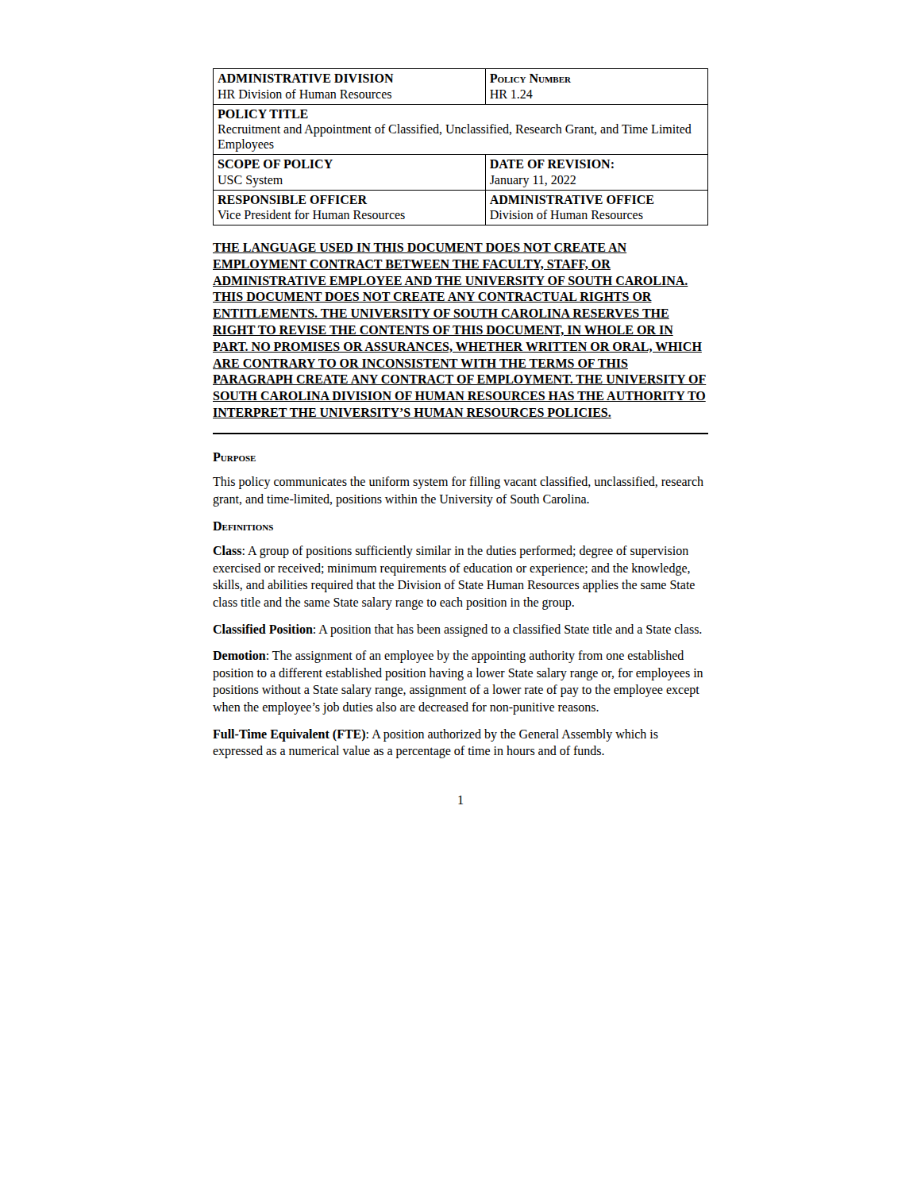| ADMINISTRATIVE DIVISION HR Division of Human Resources | Policy Number HR 1.24 |
| POLICY TITLE Recruitment and Appointment of Classified, Unclassified, Research Grant, and Time Limited Employees |
| SCOPE OF POLICY USC System | DATE OF REVISION: January 11, 2022 |
| RESPONSIBLE OFFICER Vice President for Human Resources | ADMINISTRATIVE OFFICE Division of Human Resources |
THE LANGUAGE USED IN THIS DOCUMENT DOES NOT CREATE AN EMPLOYMENT CONTRACT BETWEEN THE FACULTY, STAFF, OR ADMINISTRATIVE EMPLOYEE AND THE UNIVERSITY OF SOUTH CAROLINA. THIS DOCUMENT DOES NOT CREATE ANY CONTRACTUAL RIGHTS OR ENTITLEMENTS. THE UNIVERSITY OF SOUTH CAROLINA RESERVES THE RIGHT TO REVISE THE CONTENTS OF THIS DOCUMENT, IN WHOLE OR IN PART. NO PROMISES OR ASSURANCES, WHETHER WRITTEN OR ORAL, WHICH ARE CONTRARY TO OR INCONSISTENT WITH THE TERMS OF THIS PARAGRAPH CREATE ANY CONTRACT OF EMPLOYMENT. THE UNIVERSITY OF SOUTH CAROLINA DIVISION OF HUMAN RESOURCES HAS THE AUTHORITY TO INTERPRET THE UNIVERSITY’S HUMAN RESOURCES POLICIES.
Purpose
This policy communicates the uniform system for filling vacant classified, unclassified, research grant, and time-limited, positions within the University of South Carolina.
Definitions
Class: A group of positions sufficiently similar in the duties performed; degree of supervision exercised or received; minimum requirements of education or experience; and the knowledge, skills, and abilities required that the Division of State Human Resources applies the same State class title and the same State salary range to each position in the group.
Classified Position: A position that has been assigned to a classified State title and a State class.
Demotion: The assignment of an employee by the appointing authority from one established position to a different established position having a lower State salary range or, for employees in positions without a State salary range, assignment of a lower rate of pay to the employee except when the employee’s job duties also are decreased for non-punitive reasons.
Full-Time Equivalent (FTE): A position authorized by the General Assembly which is expressed as a numerical value as a percentage of time in hours and of funds.
1